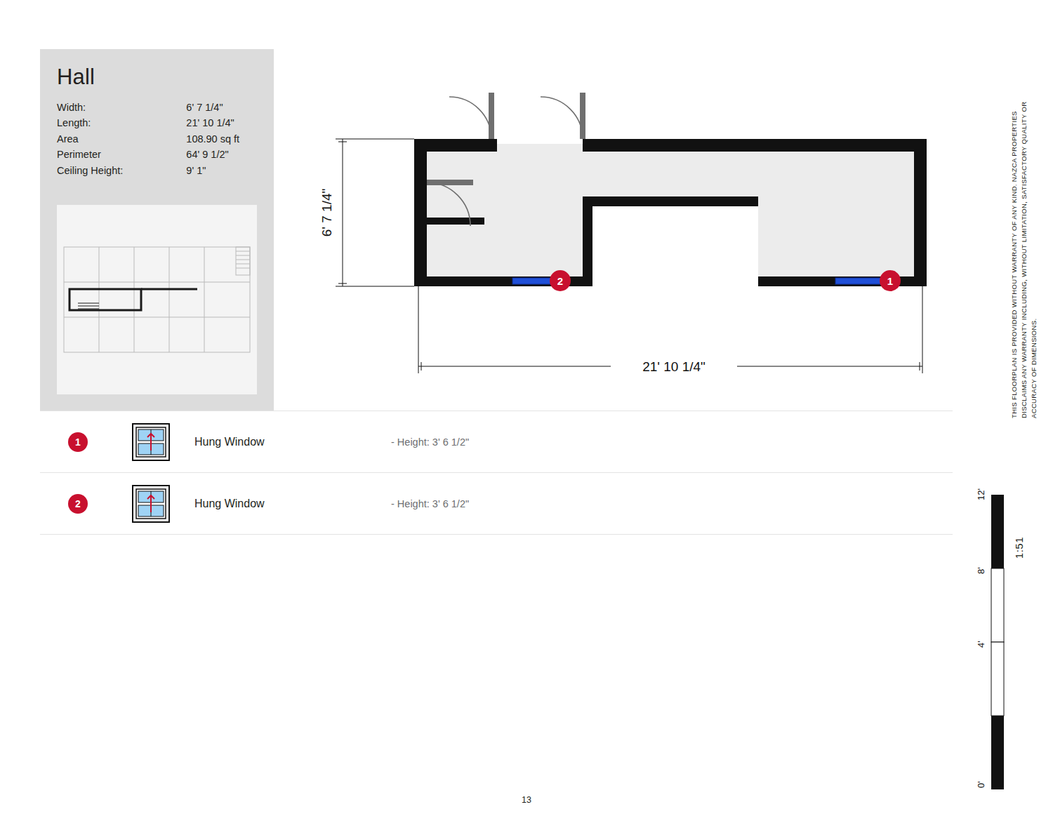Hall
| Width: | 6' 7 1/4" |
| Length: | 21' 10 1/4" |
| Area | 108.90 sq ft |
| Perimeter | 64' 9 1/2" |
| Ceiling Height: | 9' 1" |
2 1 6' 7 1/4" 21' 10 1/4"
THIS FLOORPLAN IS PROVIDED WITHOUT WARRANTY OF ANY KIND. NAZCA PROPERTIES DISCLAIMS ANY WARRANTY INCLUDING, WITHOUT LIMITATION, SATISFACTORY QUALITY OR ACCURACY OF DIMENSIONS.
1 Hung Window - Height: 3' 6 1/2"
2 Hung Window - Height: 3' 6 1/2"
1:51
12' 8' 4' 0'
13